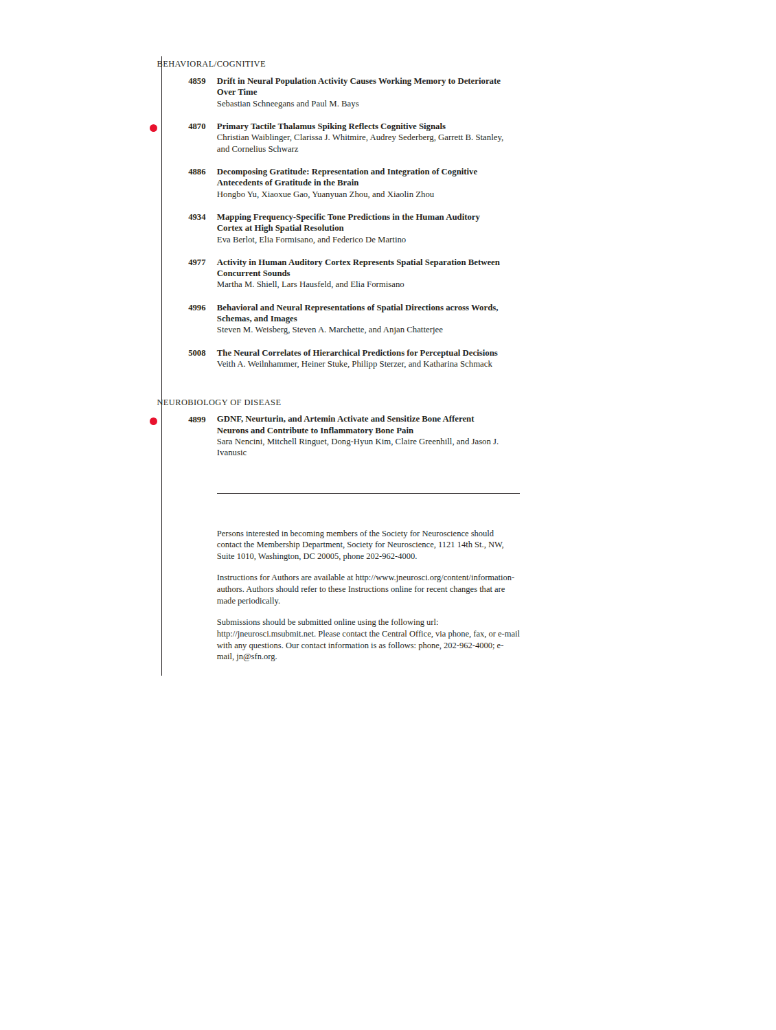BEHAVIORAL/COGNITIVE
4859
Drift in Neural Population Activity Causes Working Memory to Deteriorate Over Time
Sebastian Schneegans and Paul M. Bays
4870
Primary Tactile Thalamus Spiking Reflects Cognitive Signals
Christian Waiblinger, Clarissa J. Whitmire, Audrey Sederberg, Garrett B. Stanley, and Cornelius Schwarz
4886
Decomposing Gratitude: Representation and Integration of Cognitive Antecedents of Gratitude in the Brain
Hongbo Yu, Xiaoxue Gao, Yuanyuan Zhou, and Xiaolin Zhou
4934
Mapping Frequency-Specific Tone Predictions in the Human Auditory Cortex at High Spatial Resolution
Eva Berlot, Elia Formisano, and Federico De Martino
4977
Activity in Human Auditory Cortex Represents Spatial Separation Between Concurrent Sounds
Martha M. Shiell, Lars Hausfeld, and Elia Formisano
4996
Behavioral and Neural Representations of Spatial Directions across Words, Schemas, and Images
Steven M. Weisberg, Steven A. Marchette, and Anjan Chatterjee
5008
The Neural Correlates of Hierarchical Predictions for Perceptual Decisions
Veith A. Weilnhammer, Heiner Stuke, Philipp Sterzer, and Katharina Schmack
NEUROBIOLOGY OF DISEASE
4899
GDNF, Neurturin, and Artemin Activate and Sensitize Bone Afferent Neurons and Contribute to Inflammatory Bone Pain
Sara Nencini, Mitchell Ringuet, Dong-Hyun Kim, Claire Greenhill, and Jason J. Ivanusic
Persons interested in becoming members of the Society for Neuroscience should contact the Membership Department, Society for Neuroscience, 1121 14th St., NW, Suite 1010, Washington, DC 20005, phone 202-962-4000.
Instructions for Authors are available at http://www.jneurosci.org/content/information-authors. Authors should refer to these Instructions online for recent changes that are made periodically.
Submissions should be submitted online using the following url: http://jneurosci.msubmit.net. Please contact the Central Office, via phone, fax, or e-mail with any questions. Our contact information is as follows: phone, 202-962-4000; e-mail, jn@sfn.org.